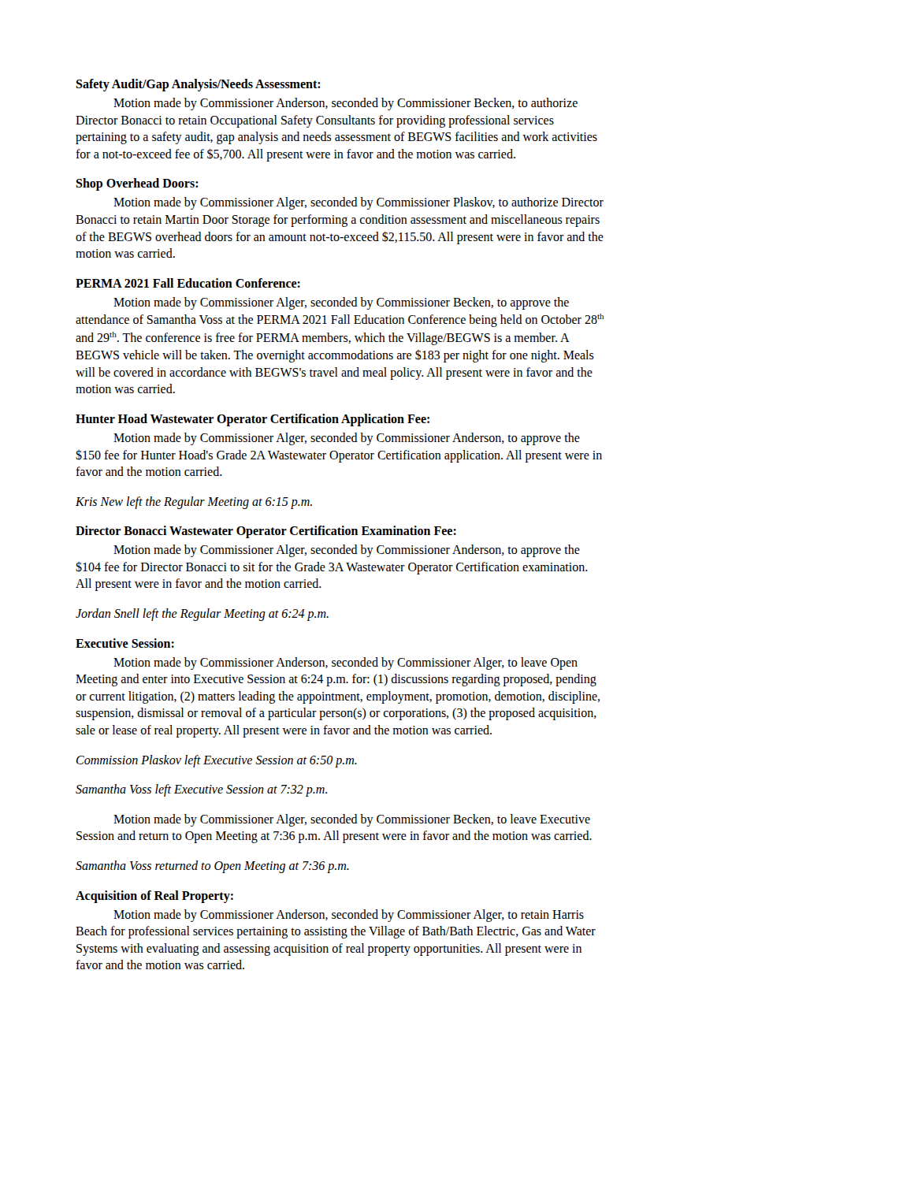Safety Audit/Gap Analysis/Needs Assessment:
Motion made by Commissioner Anderson, seconded by Commissioner Becken, to authorize Director Bonacci to retain Occupational Safety Consultants for providing professional services pertaining to a safety audit, gap analysis and needs assessment of BEGWS facilities and work activities for a not-to-exceed fee of $5,700. All present were in favor and the motion was carried.
Shop Overhead Doors:
Motion made by Commissioner Alger, seconded by Commissioner Plaskov, to authorize Director Bonacci to retain Martin Door Storage for performing a condition assessment and miscellaneous repairs of the BEGWS overhead doors for an amount not-to-exceed $2,115.50. All present were in favor and the motion was carried.
PERMA 2021 Fall Education Conference:
Motion made by Commissioner Alger, seconded by Commissioner Becken, to approve the attendance of Samantha Voss at the PERMA 2021 Fall Education Conference being held on October 28th and 29th. The conference is free for PERMA members, which the Village/BEGWS is a member. A BEGWS vehicle will be taken. The overnight accommodations are $183 per night for one night. Meals will be covered in accordance with BEGWS's travel and meal policy. All present were in favor and the motion was carried.
Hunter Hoad Wastewater Operator Certification Application Fee:
Motion made by Commissioner Alger, seconded by Commissioner Anderson, to approve the $150 fee for Hunter Hoad's Grade 2A Wastewater Operator Certification application. All present were in favor and the motion carried.
Kris New left the Regular Meeting at 6:15 p.m.
Director Bonacci Wastewater Operator Certification Examination Fee:
Motion made by Commissioner Alger, seconded by Commissioner Anderson, to approve the $104 fee for Director Bonacci to sit for the Grade 3A Wastewater Operator Certification examination. All present were in favor and the motion carried.
Jordan Snell left the Regular Meeting at 6:24 p.m.
Executive Session:
Motion made by Commissioner Anderson, seconded by Commissioner Alger, to leave Open Meeting and enter into Executive Session at 6:24 p.m. for: (1) discussions regarding proposed, pending or current litigation, (2) matters leading the appointment, employment, promotion, demotion, discipline, suspension, dismissal or removal of a particular person(s) or corporations, (3) the proposed acquisition, sale or lease of real property. All present were in favor and the motion was carried.
Commission Plaskov left Executive Session at 6:50 p.m.
Samantha Voss left Executive Session at 7:32 p.m.
Motion made by Commissioner Alger, seconded by Commissioner Becken, to leave Executive Session and return to Open Meeting at 7:36 p.m. All present were in favor and the motion was carried.
Samantha Voss returned to Open Meeting at 7:36 p.m.
Acquisition of Real Property:
Motion made by Commissioner Anderson, seconded by Commissioner Alger, to retain Harris Beach for professional services pertaining to assisting the Village of Bath/Bath Electric, Gas and Water Systems with evaluating and assessing acquisition of real property opportunities. All present were in favor and the motion was carried.